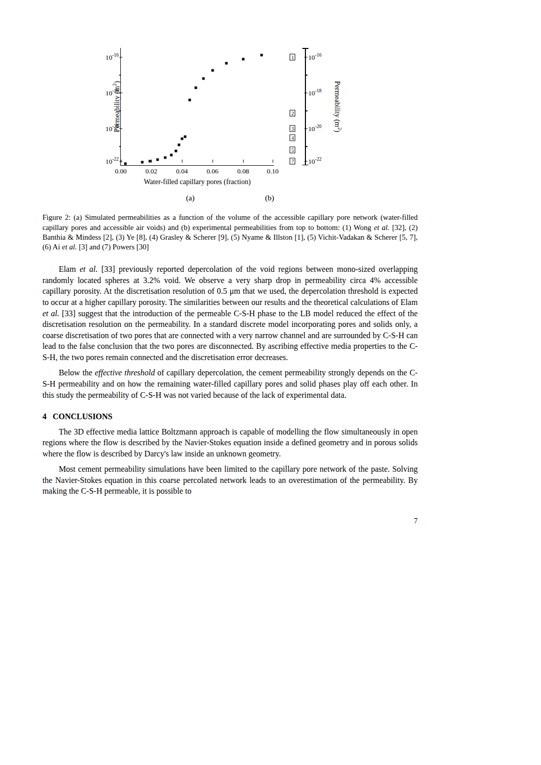Permeability (m2) 10-16 10-18 10-20 10-22 0.00 0.02 0.04 0.06 0.08 0.10 Water-filled capillary pores (fraction)
10-16 10-18 10-20 10-22 1 2 3 4 5 7 Permeability (m2)
(a) (b)
Figure 2: (a) Simulated permeabilities as a function of the volume of the accessible capillary pore network (water-filled capillary pores and accessible air voids) and (b) experimental permeabilities from top to bottom: (1) Wong et al. [32], (2) Banthia & Mindess [2], (3) Ye [8], (4) Grasley & Scherer [9], (5) Nyame & Illston [1], (5) Vichit-Vadakan & Scherer [5, 7], (6) Ai et al. [3] and (7) Powers [30]
Elam et al. [33] previously reported depercolation of the void regions between mono-sized overlapping randomly located spheres at 3.2% void. We observe a very sharp drop in permeability circa 4% accessible capillary porosity. At the discretisation resolution of 0.5 μm that we used, the depercolation threshold is expected to occur at a higher capillary porosity. The similarities between our results and the theoretical calculations of Elam et al. [33] suggest that the introduction of the permeable C-S-H phase to the LB model reduced the effect of the discretisation resolution on the permeability. In a standard discrete model incorporating pores and solids only, a coarse discretisation of two pores that are connected with a very narrow channel and are surrounded by C-S-H can lead to the false conclusion that the two pores are disconnected. By ascribing effective media properties to the C-S-H, the two pores remain connected and the discretisation error decreases.
Below the effective threshold of capillary depercolation, the cement permeability strongly depends on the C-S-H permeability and on how the remaining water-filled capillary pores and solid phases play off each other. In this study the permeability of C-S-H was not varied because of the lack of experimental data.
4 CONCLUSIONS
The 3D effective media lattice Boltzmann approach is capable of modelling the flow simultaneously in open regions where the flow is described by the Navier-Stokes equation inside a defined geometry and in porous solids where the flow is described by Darcy's law inside an unknown geometry.
Most cement permeability simulations have been limited to the capillary pore network of the paste. Solving the Navier-Stokes equation in this coarse percolated network leads to an overestimation of the permeability. By making the C-S-H permeable, it is possible to
7